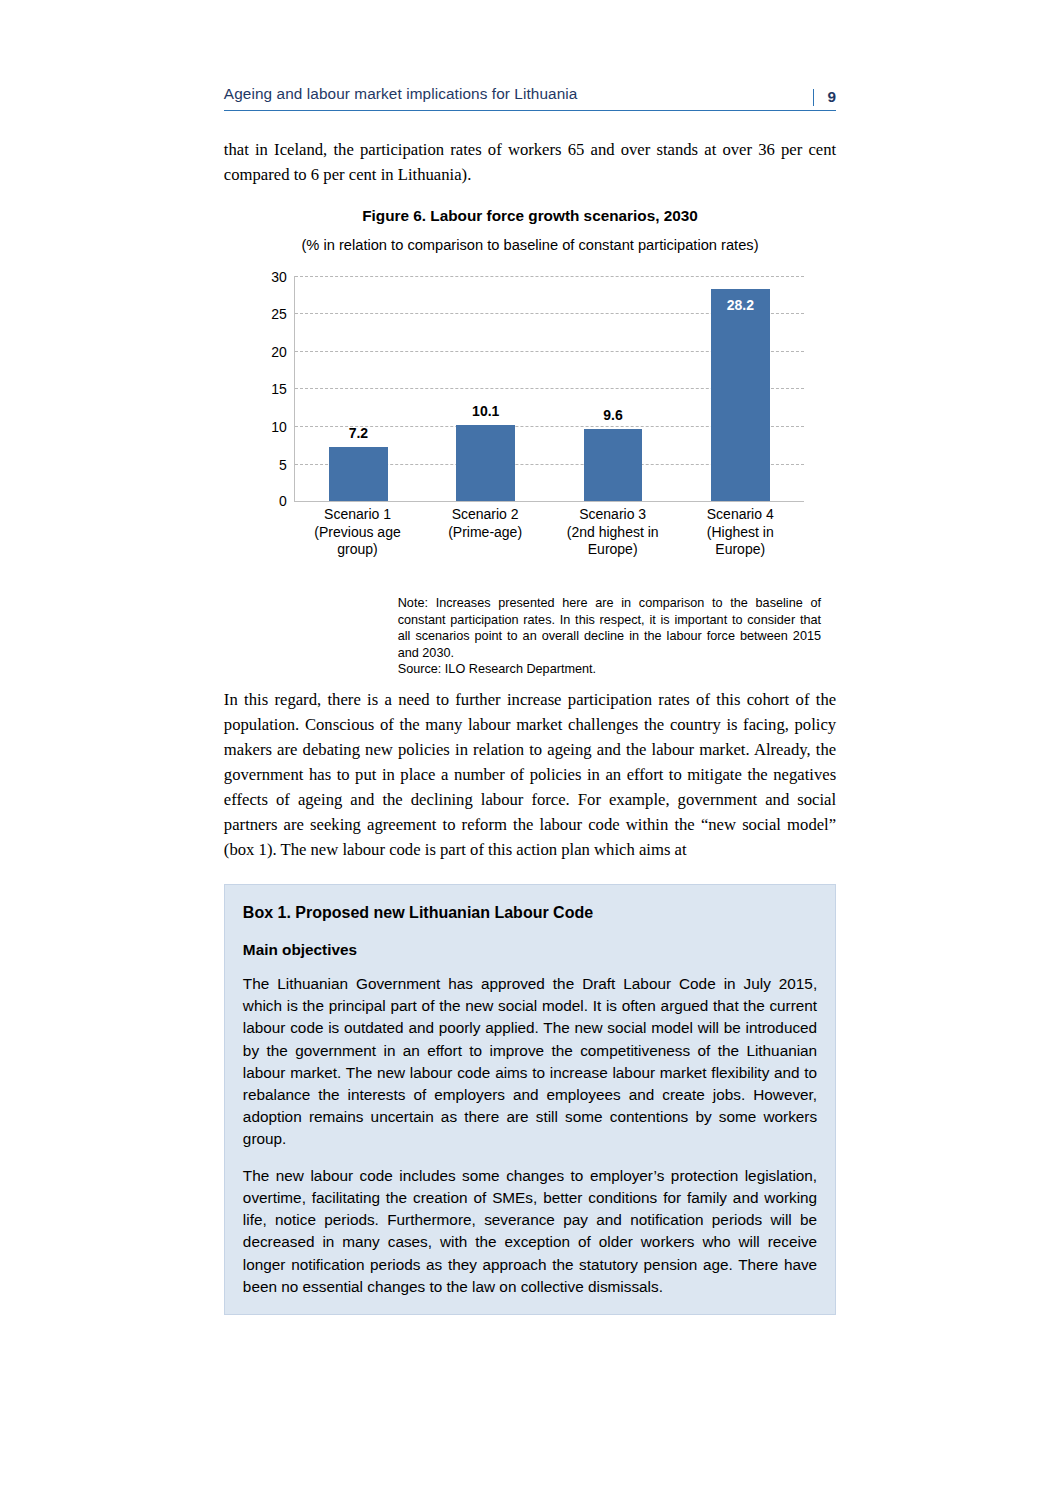Ageing and labour market implications for Lithuania
9
that in Iceland, the participation rates of workers 65 and over stands at over 36 per cent compared to 6 per cent in Lithuania).
Figure 6. Labour force growth scenarios, 2030
(% in relation to comparison to baseline of constant participation rates)
30
25
20
15
10
5
0
7.2
10.1
9.6
28.2
Scenario 1
(Previous age
group)
Scenario 2
(Prime-age)
Scenario 3
(2nd highest in
Europe)
Scenario 4
(Highest in
Europe)
Note: Increases presented here are in comparison to the baseline of constant participation rates. In this respect, it is important to consider that all scenarios point to an overall decline in the labour force between 2015 and 2030. Source: ILO Research Department.
In this regard, there is a need to further increase participation rates of this cohort of the population. Conscious of the many labour market challenges the country is facing, policy makers are debating new policies in relation to ageing and the labour market. Already, the government has to put in place a number of policies in an effort to mitigate the negatives effects of ageing and the declining labour force. For example, government and social partners are seeking agreement to reform the labour code within the “new social model” (box 1). The new labour code is part of this action plan which aims at
Box 1. Proposed new Lithuanian Labour Code
Main objectives
The Lithuanian Government has approved the Draft Labour Code in July 2015, which is the principal part of the new social model. It is often argued that the current labour code is outdated and poorly applied. The new social model will be introduced by the government in an effort to improve the competitiveness of the Lithuanian labour market. The new labour code aims to increase labour market flexibility and to rebalance the interests of employers and employees and create jobs. However, adoption remains uncertain as there are still some contentions by some workers group.
The new labour code includes some changes to employer’s protection legislation, overtime, facilitating the creation of SMEs, better conditions for family and working life, notice periods. Furthermore, severance pay and notification periods will be decreased in many cases, with the exception of older workers who will receive longer notification periods as they approach the statutory pension age. There have been no essential changes to the law on collective dismissals.